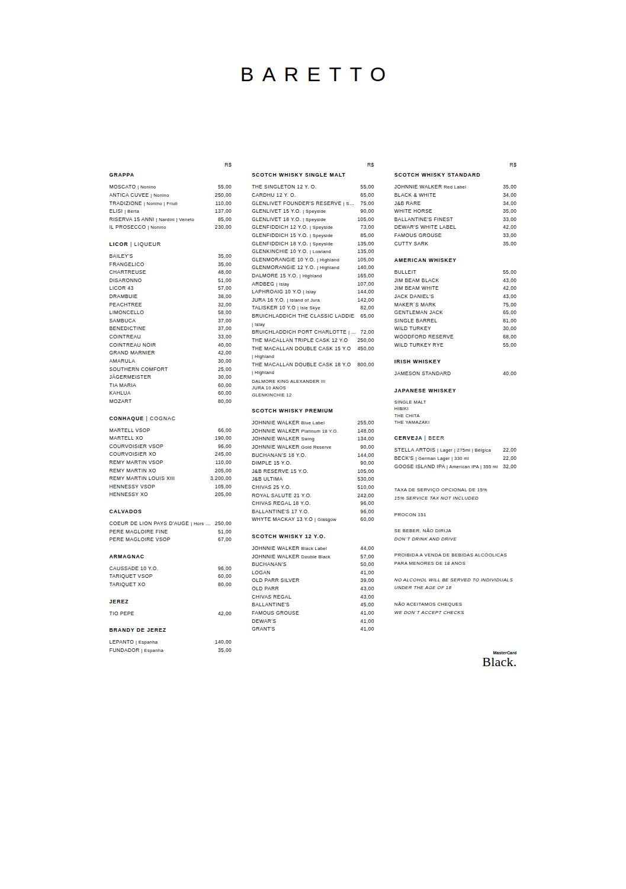BARETTO
R$
Grappa
Moscato | Nonino 55,00
Antica Cuvee | Nonino 250,00
Tradizione | Nonino | Friuli 110,00
Elisi | Berta 137,00
Riserva 15 Anni | Nardini | Veneto 85,00
Il Prosecco | Nonino 230,00
Licor | Liqueur
Bailey's 35,00
Frangelico 35,00
Chartreuse 48,00
Disaronno 51,00
Licor 4357,00
Drambuie 38,00
Peachtree 32,00
Limoncello 58,00
Sambuca 37,00
Benedictine 37,00
Cointreau 33,00
Cointreau Noir 40,00
Grand Marnier 42,00
Amarula 30,00
Southern Comfort 25,00
Jägermeister 30,00
Tia Maria 60,00
Kahlua 60,00
Mozart 80,00
Conhaque | Cognac
Martell VSOP 66,00
Martell XO 190,00
Courvoisier VSOP 96,00
Courvoisier XO 245,00
Remy Martin VSOP 110,00
Remy Martin XO 205,00
Remy Martin Louis XIII 3.200,00
Hennessy VSOP 105,00
Hennessy XO 205,00
Calvados
Coeur de Lion Pays D'Auge | Hors D'Age 250,00
Pere Magloire Fine 51,00
Pere Magloire VSOP 67,00
Armagnac
Caussade 10 Y.O. 96,00
Tariquet VSOP 60,00
Tariquet XO 80,00
Jerez
Tio Pepe 42,00
Brandy de Jerez
Lepanto | Espanha 140,00
Fundador | Espanha 35,00
R$
Scotch Whisky Single Malt
The Singleton 12 Y. O. 55,00
Cardhu 12 Y. O. 65,00
Glenlivet Founder's Reserve | Speyside 75,00
Glenlivet 15 Y.O. | Speyside 90,00
Glenlivet 18 Y.O. | Speyside 105,00
Glenfiddich 12 Y.O. | Speyside 73,00
Glenfiddich 15 Y.O. | Speyside 85,00
Glenfiddich 18 Y.O. | Speyside 135,00
Glenkinchie 10 Y.O. | Lowland 135,00
Glenmorangie 10 Y.O. | Highland 105,00
Glenmorangie 12 Y.O. | Highland 140,00
Dalmore 15 Y.O. | Highland 165,00
Ardbeg | Islay 107,00
Laphroaig 10 Y.O | Islay 144,00
Jura 16 Y.O. | Island of Jura 142,00
Talisker 10 Y.O | Isle Skye 82,00
Bruichladdich The Classic Laddie
| Islay 65,00
Bruichladdich Port Charlotte | Islay 72,00
The Macallan Triple Cask 12 Y.O 250,00
The Macallan Double Cask 15 Y.O
| Highland 450,00
The Macallan Double Cask 18 Y.O
| Highland 800,00
Dalmore King Alexander III
Jura 10 Anos
Glenkinchie 12
Scotch Whisky Premium
Johnnie Walker Blue Label 255,00
Johnnie Walker Platinum 18 Y.O. 148,00
Johnnie Walker Swing 134,00
Johnnie Walker Gold Reserve 90,00
Buchanan's 18 Y.O. 144,00
Dimple 15 Y.O. 90,00
J&B Reserve 15 Y.O. 105,00
J&B Ultima 530,00
Chivas 25 Y.O. 510,00
Royal Salute 21 Y.O. 242,00
Chivas Regal 18 Y.O. 96,00
Ballantine's 17 Y.O. 96,00
Whyte Mackay 13 Y.O | Glasgow 60,00
Scotch Whisky 12 Y.O.
Johnnie Walker Black Label 44,00
Johnnie Walker Double Black 57,00
Buchanan's 50,00
Logan 41,00
Old Parr Silver 39,00
Old Parr 43,00
Chivas Regal 43,00
Ballantine's 45,00
Famous Grouse 41,00
Dewar's 41,00
Grant's 41,00
R$
Scotch Whisky Standard
Johnnie Walker Red Label 35,00
Black & White 34,00
J&B Rare 34,00
White Horse 35,00
Ballantine's Finest 33,00
Dewar's White Label 42,00
Famous Grouse 33,00
Cutty Sark 35,00
American Whiskey
Bulleit 55,00
Jim Beam Black 43,00
Jim Beam White 42,00
Jack Daniel's 43,00
Maker´s Mark 75,00
Gentleman Jack 65,00
Single Barrel 81,00
Wild Turkey 30,00
Woodford Reserve 68,00
Wild Turkey Rye 55,00
Irish Whiskey
Jameson Standard 40,00
Japanese Whiskey
Single Malt
Hibiki
The Chita
The Yamazaki
Cerveja | Beer
Stella Artois | Lager | 275ml | Bélgica 22,00
Beck's | German Lager | 330 ml 22,00
Goose Island IPA | American IPA | 355 ml 32,00
Taxa de serviço opcional de 15%
15% service tax not included
Procon 151
Se beber, não dirija
Don´t drink and drive
Proibida a venda de bebidas alcóolicas
para menores de 18 anos
No alcohol will be served to individuals
under the age of 18
Não aceitamos cheques
We don´t accept checks
MasterCard
Black.